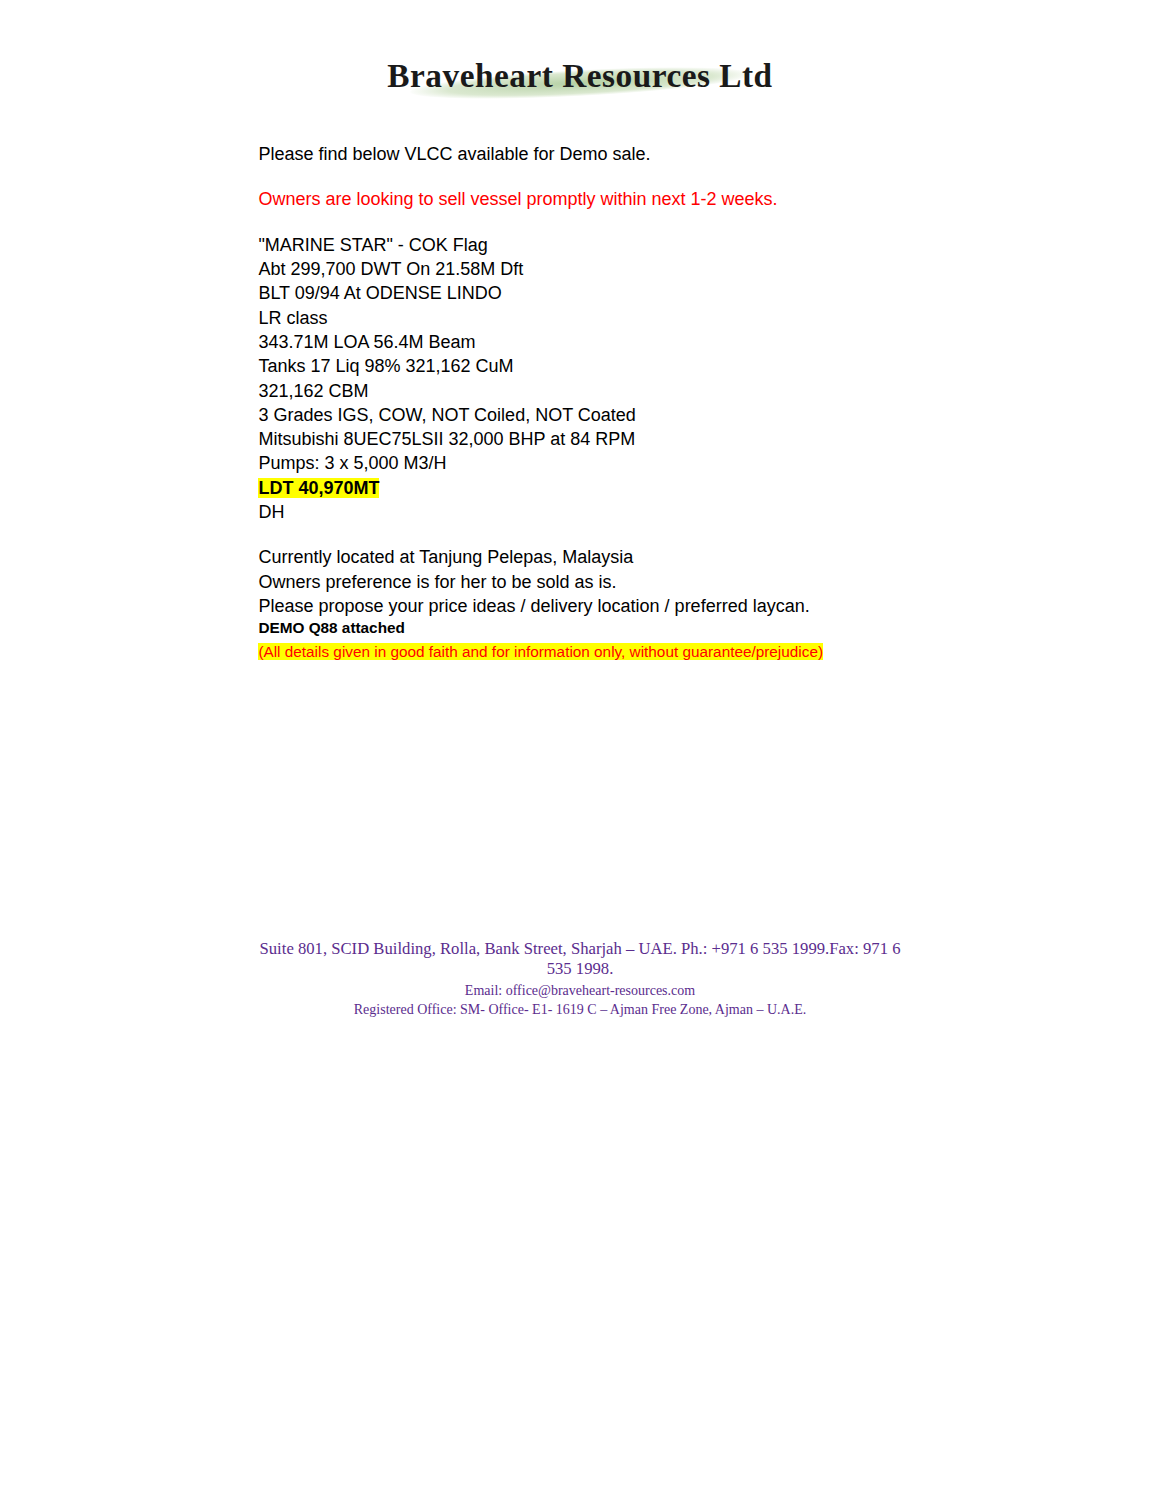Braveheart Resources Ltd
Please find below VLCC available for Demo sale.
Owners are looking to sell vessel promptly within next 1-2 weeks.
"MARINE STAR" - COK Flag
Abt 299,700 DWT On 21.58M Dft
BLT 09/94 At ODENSE LINDO
LR class
343.71M LOA 56.4M Beam
Tanks 17 Liq 98% 321,162 CuM
321,162 CBM
3 Grades IGS, COW, NOT Coiled, NOT Coated
Mitsubishi 8UEC75LSII 32,000 BHP at 84 RPM
Pumps: 3 x 5,000 M3/H
LDT 40,970MT
DH
Currently located at Tanjung Pelepas, Malaysia
Owners preference is for her to be sold as is.
Please propose your price ideas / delivery location / preferred laycan.
DEMO Q88 attached
(All details given in good faith and for information only, without guarantee/prejudice)
Suite 801, SCID Building, Rolla, Bank Street, Sharjah – UAE. Ph.: +971 6 535 1999.Fax: 971 6 535 1998.
Email: office@braveheart-resources.com
Registered Office: SM- Office- E1- 1619 C – Ajman Free Zone, Ajman – U.A.E.